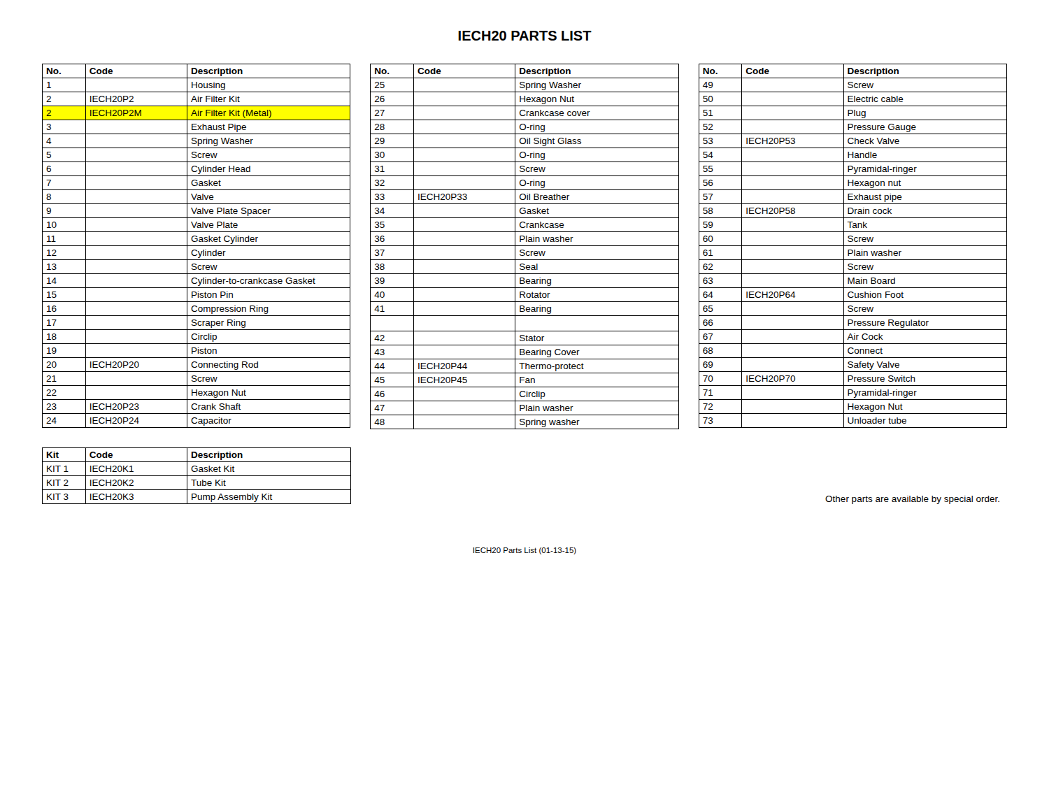IECH20 PARTS LIST
| No. | Code | Description |
| --- | --- | --- |
| 1 | | Housing |
| 2 | IECH20P2 | Air Filter Kit |
| 2 | IECH20P2M | Air Filter Kit (Metal) |
| 3 | | Exhaust Pipe |
| 4 | | Spring Washer |
| 5 | | Screw |
| 6 | | Cylinder Head |
| 7 | | Gasket |
| 8 | | Valve |
| 9 | | Valve Plate Spacer |
| 10 | | Valve Plate |
| 11 | | Gasket Cylinder |
| 12 | | Cylinder |
| 13 | | Screw |
| 14 | | Cylinder-to-crankcase Gasket |
| 15 | | Piston Pin |
| 16 | | Compression Ring |
| 17 | | Scraper Ring |
| 18 | | Circlip |
| 19 | | Piston |
| 20 | IECH20P20 | Connecting Rod |
| 21 | | Screw |
| 22 | | Hexagon Nut |
| 23 | IECH20P23 | Crank Shaft |
| 24 | IECH20P24 | Capacitor |
| No. | Code | Description |
| --- | --- | --- |
| 25 | | Spring Washer |
| 26 | | Hexagon Nut |
| 27 | | Crankcase cover |
| 28 | | O-ring |
| 29 | | Oil Sight Glass |
| 30 | | O-ring |
| 31 | | Screw |
| 32 | | O-ring |
| 33 | IECH20P33 | Oil Breather |
| 34 | | Gasket |
| 35 | | Crankcase |
| 36 | | Plain washer |
| 37 | | Screw |
| 38 | | Seal |
| 39 | | Bearing |
| 40 | | Rotator |
| 41 | | Bearing |
| 42 | | Stator |
| 43 | | Bearing Cover |
| 44 | IECH20P44 | Thermo-protect |
| 45 | IECH20P45 | Fan |
| 46 | | Circlip |
| 47 | | Plain washer |
| 48 | | Spring washer |
| No. | Code | Description |
| --- | --- | --- |
| 49 | | Screw |
| 50 | | Electric cable |
| 51 | | Plug |
| 52 | | Pressure Gauge |
| 53 | IECH20P53 | Check Valve |
| 54 | | Handle |
| 55 | | Pyramidal-ringer |
| 56 | | Hexagon nut |
| 57 | | Exhaust pipe |
| 58 | IECH20P58 | Drain cock |
| 59 | | Tank |
| 60 | | Screw |
| 61 | | Plain washer |
| 62 | | Screw |
| 63 | | Main Board |
| 64 | IECH20P64 | Cushion Foot |
| 65 | | Screw |
| 66 | | Pressure Regulator |
| 67 | | Air Cock |
| 68 | | Connect |
| 69 | | Safety Valve |
| 70 | IECH20P70 | Pressure Switch |
| 71 | | Pyramidal-ringer |
| 72 | | Hexagon Nut |
| 73 | | Unloader tube |
| Kit | Code | Description |
| --- | --- | --- |
| KIT 1 | IECH20K1 | Gasket Kit |
| KIT 2 | IECH20K2 | Tube Kit |
| KIT 3 | IECH20K3 | Pump Assembly Kit |
Other parts are available by special order.
IECH20 Parts List (01-13-15)